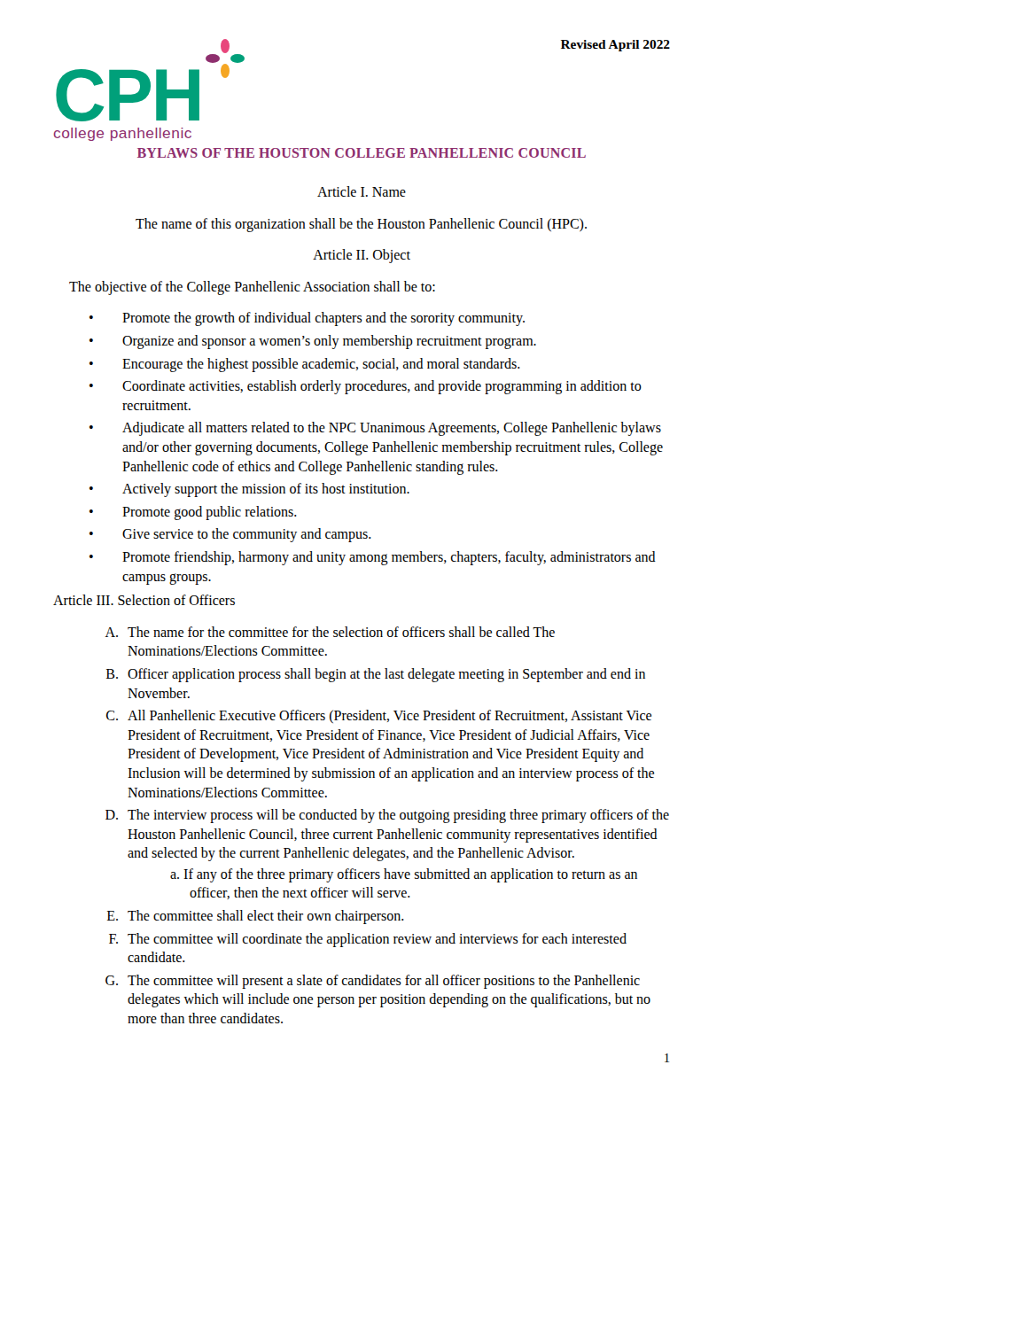Revised April 2022
CPH
college panhellenic
BYLAWS OF THE HOUSTON COLLEGE PANHELLENIC COUNCIL
Article I. Name
The name of this organization shall be the Houston Panhellenic Council (HPC).
Article II. Object
The objective of the College Panhellenic Association shall be to:
Promote the growth of individual chapters and the sorority community.
Organize and sponsor a women’s only membership recruitment program.
Encourage the highest possible academic, social, and moral standards.
Coordinate activities, establish orderly procedures, and provide programming in addition to recruitment.
Adjudicate all matters related to the NPC Unanimous Agreements, College Panhellenic bylaws and/or other governing documents, College Panhellenic membership recruitment rules, College Panhellenic code of ethics and College Panhellenic standing rules.
Actively support the mission of its host institution.
Promote good public relations.
Give service to the community and campus.
Promote friendship, harmony and unity among members, chapters, faculty, administrators and campus groups.
Article III. Selection of Officers
The name for the committee for the selection of officers shall be called The Nominations/Elections Committee.
Officer application process shall begin at the last delegate meeting in September and end in November.
All Panhellenic Executive Officers (President, Vice President of Recruitment, Assistant Vice President of Recruitment, Vice President of Finance, Vice President of Judicial Affairs, Vice President of Development, Vice President of Administration and Vice President Equity and Inclusion will be determined by submission of an application and an interview process of the Nominations/Elections Committee.
The interview process will be conducted by the outgoing presiding three primary officers of the Houston Panhellenic Council, three current Panhellenic community representatives identified and selected by the current Panhellenic delegates, and the Panhellenic Advisor.
a. If any of the three primary officers have submitted an application to return as an officer, then the next officer will serve.
The committee shall elect their own chairperson.
The committee will coordinate the application review and interviews for each interested candidate.
The committee will present a slate of candidates for all officer positions to the Panhellenic delegates which will include one person per position depending on the qualifications, but no more than three candidates.
1